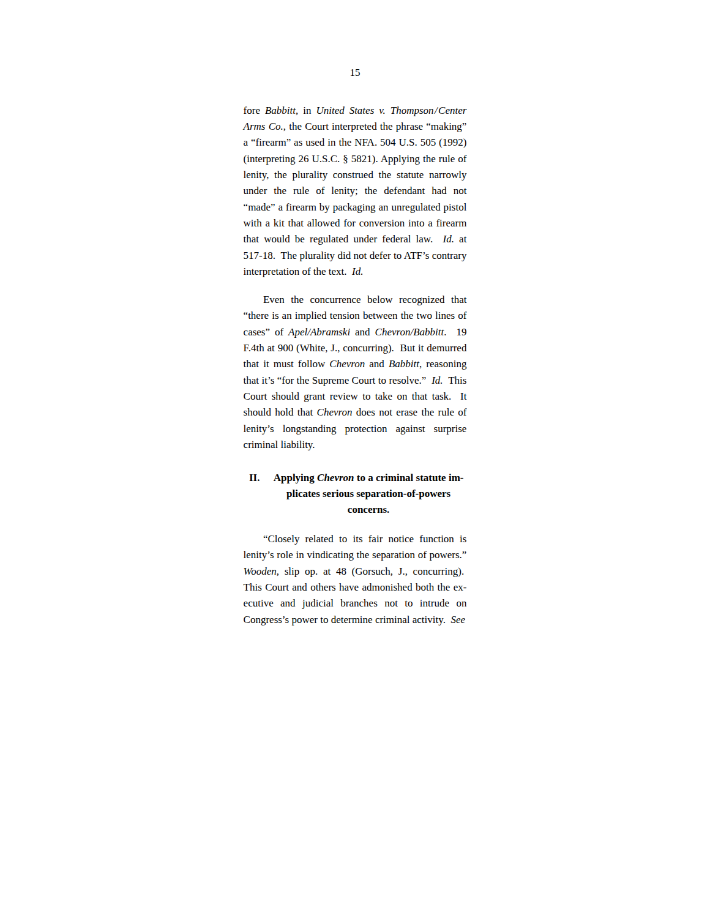15
fore Babbitt, in United States v. Thompson / Center Arms Co., the Court interpreted the phrase “making” a “firearm” as used in the NFA. 504 U.S. 505 (1992) (interpreting 26 U.S.C. § 5821). Applying the rule of lenity, the plurality construed the statute narrowly under the rule of lenity; the defendant had not “made” a firearm by packaging an unregulated pistol with a kit that allowed for conversion into a firearm that would be regulated under federal law. Id. at 517-18. The plurality did not defer to ATF’s contrary interpretation of the text. Id.
Even the concurrence below recognized that “there is an implied tension between the two lines of cases” of Apel/Abramski and Chevron/Babbitt. 19 F.4th at 900 (White, J., concurring). But it demurred that it must follow Chevron and Babbitt, reasoning that it’s “for the Supreme Court to resolve.” Id. This Court should grant review to take on that task. It should hold that Chevron does not erase the rule of lenity’s longstanding protection against surprise criminal liability.
II. Applying Chevron to a criminal statute implicates serious separation-of-powers concerns.
“Closely related to its fair notice function is lenity’s role in vindicating the separation of powers.” Wooden, slip op. at 48 (Gorsuch, J., concurring). This Court and others have admonished both the executive and judicial branches not to intrude on Congress’s power to determine criminal activity. See